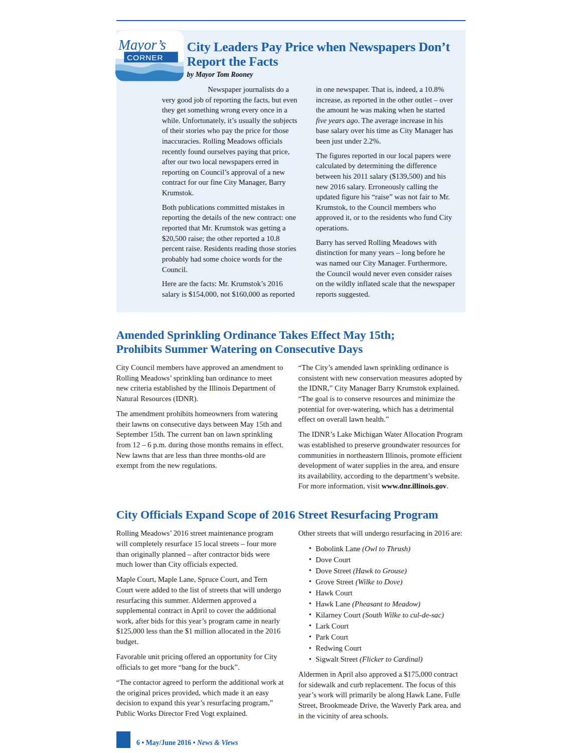Mayor’s CORNER
City Leaders Pay Price when Newspapers Don’t Report the Facts
by Mayor Tom Rooney
Newspaper journalists do a very good job of reporting the facts, but even they get something wrong every once in a while. Unfortunately, it’s usually the subjects of their stories who pay the price for those inaccuracies. Rolling Meadows officials recently found ourselves paying that price, after our two local newspapers erred in reporting on Council’s approval of a new contract for our fine City Manager, Barry Krumstok.
Both publications committed mistakes in reporting the details of the new contract: one reported that Mr. Krumstok was getting a $20,500 raise; the other reported a 10.8 percent raise. Residents reading those stories probably had some choice words for the Council.
Here are the facts: Mr. Krumstok’s 2016 salary is $154,000, not $160,000 as reported in one newspaper. That is, indeed, a 10.8% increase, as reported in the other outlet – over the amount he was making when he started five years ago. The average increase in his base salary over his time as City Manager has been just under 2.2%.
The figures reported in our local papers were calculated by determining the difference between his 2011 salary ($139,500) and his new 2016 salary. Erroneously calling the updated figure his “raise” was not fair to Mr. Krumstok, to the Council members who approved it, or to the residents who fund City operations.
Barry has served Rolling Meadows with distinction for many years – long before he was named our City Manager. Furthermore, the Council would never even consider raises on the wildly inflated scale that the newspaper reports suggested.
Amended Sprinkling Ordinance Takes Effect May 15th;
Prohibits Summer Watering on Consecutive Days
City Council members have approved an amendment to Rolling Meadows’ sprinkling ban ordinance to meet new criteria established by the Illinois Department of Natural Resources (IDNR).
The amendment prohibits homeowners from watering their lawns on consecutive days between May 15th and September 15th. The current ban on lawn sprinkling from 12 – 6 p.m. during those months remains in effect. New lawns that are less than three months-old are exempt from the new regulations.
“The City’s amended lawn sprinkling ordinance is consistent with new conservation measures adopted by the IDNR,” City Manager Barry Krumstok explained. “The goal is to conserve resources and minimize the potential for over-watering, which has a detrimental effect on overall lawn health.”
The IDNR’s Lake Michigan Water Allocation Program was established to preserve groundwater resources for communities in northeastern Illinois, promote efficient development of water supplies in the area, and ensure its availability, according to the department’s website. For more information, visit www.dnr.illinois.gov.
City Officials Expand Scope of 2016 Street Resurfacing Program
Rolling Meadows’ 2016 street maintenance program will completely resurface 15 local streets – four more than originally planned – after contractor bids were much lower than City officials expected.
Maple Court, Maple Lane, Spruce Court, and Tern Court were added to the list of streets that will undergo resurfacing this summer. Aldermen approved a supplemental contract in April to cover the additional work, after bids for this year’s program came in nearly $125,000 less than the $1 million allocated in the 2016 budget.
Favorable unit pricing offered an opportunity for City officials to get more “bang for the buck”.
“The contactor agreed to perform the additional work at the original prices provided, which made it an easy decision to expand this year’s resurfacing program,” Public Works Director Fred Vogt explained.
Other streets that will undergo resurfacing in 2016 are:
Bobolink Lane (Owl to Thrush)
Dove Court
Dove Street (Hawk to Grouse)
Grove Street (Wilke to Dove)
Hawk Court
Hawk Lane (Pheasant to Meadow)
Kilarney Court (South Wilke to cul-de-sac)
Lark Court
Park Court
Redwing Court
Sigwalt Street (Flicker to Cardinal)
Aldermen in April also approved a $175,000 contract for sidewalk and curb replacement. The focus of this year’s work will primarily be along Hawk Lane, Fulle Street, Brookmeade Drive, the Waverly Park area, and in the vicinity of area schools.
6 • May/June 2016 • News & Views